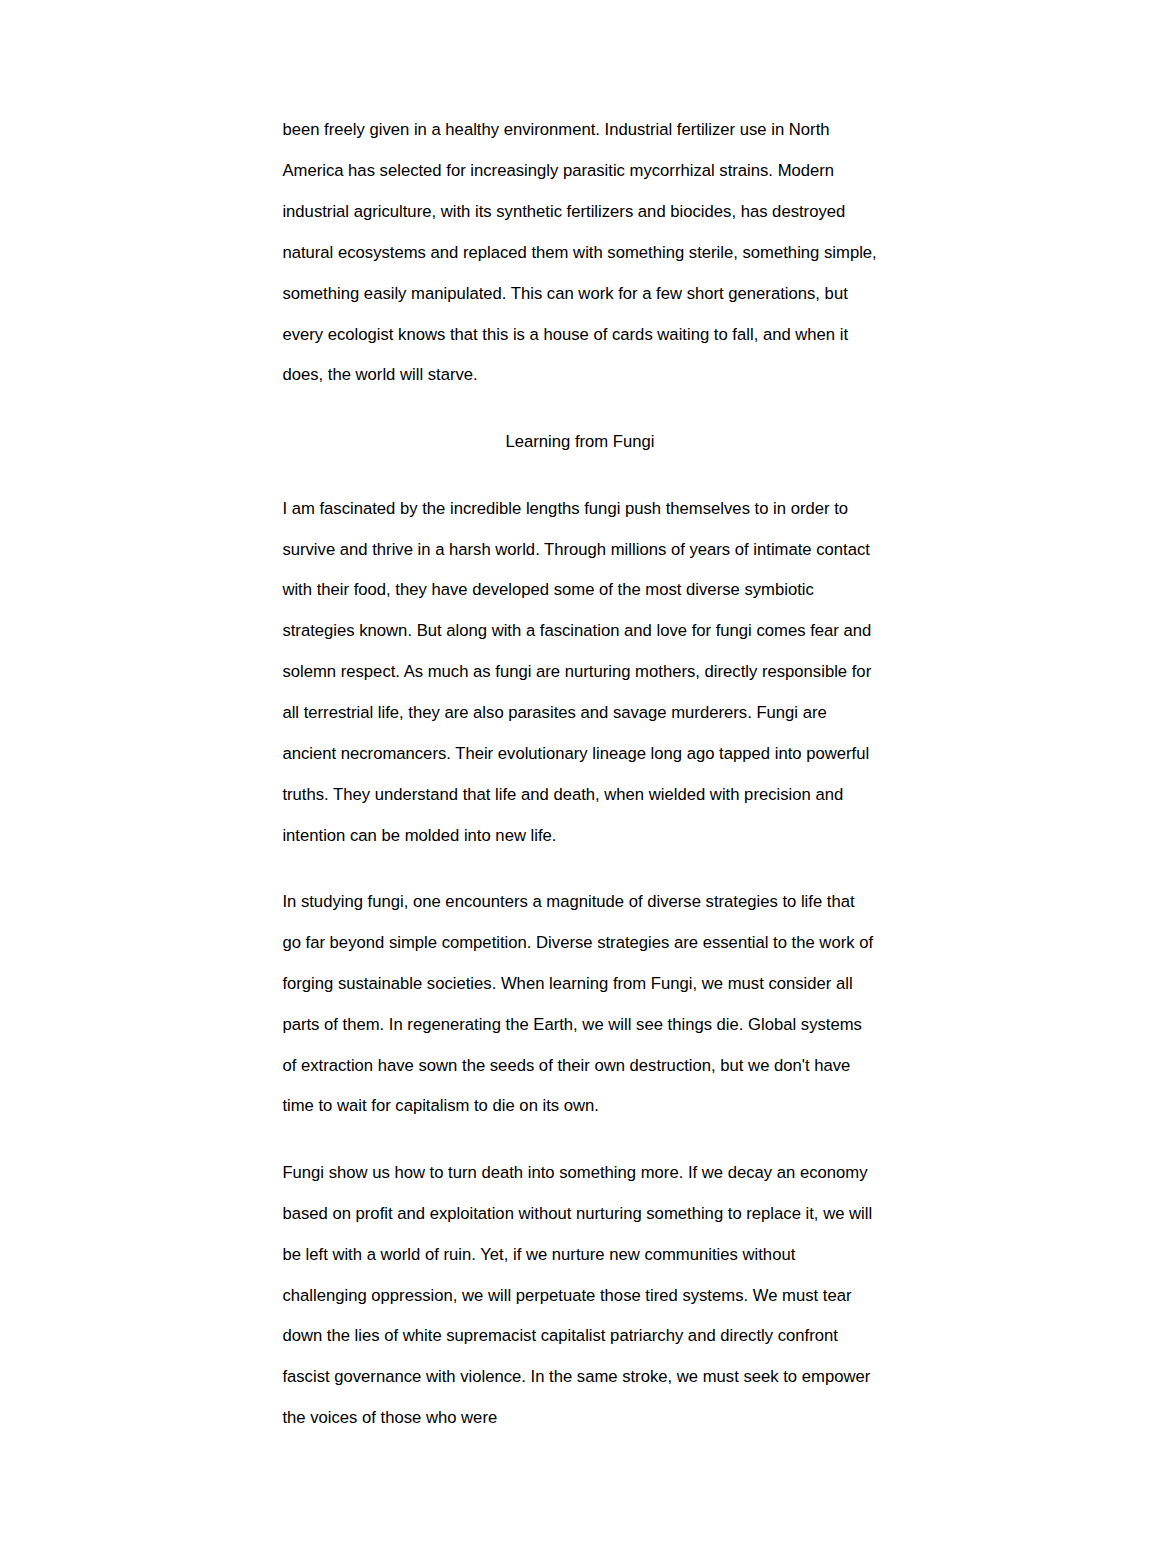been freely given in a healthy environment. Industrial fertilizer use in North America has selected for increasingly parasitic mycorrhizal strains. Modern industrial agriculture, with its synthetic fertilizers and biocides, has destroyed natural ecosystems and replaced them with something sterile, something simple, something easily manipulated. This can work for a few short generations, but every ecologist knows that this is a house of cards waiting to fall, and when it does, the world will starve.
Learning from Fungi
I am fascinated by the incredible lengths fungi push themselves to in order to survive and thrive in a harsh world. Through millions of years of intimate contact with their food, they have developed some of the most diverse symbiotic strategies known. But along with a fascination and love for fungi comes fear and solemn respect. As much as fungi are nurturing mothers, directly responsible for all terrestrial life, they are also parasites and savage murderers. Fungi are ancient necromancers. Their evolutionary lineage long ago tapped into powerful truths. They understand that life and death, when wielded with precision and intention can be molded into new life.
In studying fungi, one encounters a magnitude of diverse strategies to life that go far beyond simple competition. Diverse strategies are essential to the work of forging sustainable societies. When learning from Fungi, we must consider all parts of them. In regenerating the Earth, we will see things die. Global systems of extraction have sown the seeds of their own destruction, but we don't have time to wait for capitalism to die on its own.
Fungi show us how to turn death into something more. If we decay an economy based on profit and exploitation without nurturing something to replace it, we will be left with a world of ruin. Yet, if we nurture new communities without challenging oppression, we will perpetuate those tired systems. We must tear down the lies of white supremacist capitalist patriarchy and directly confront fascist governance with violence. In the same stroke, we must seek to empower the voices of those who were